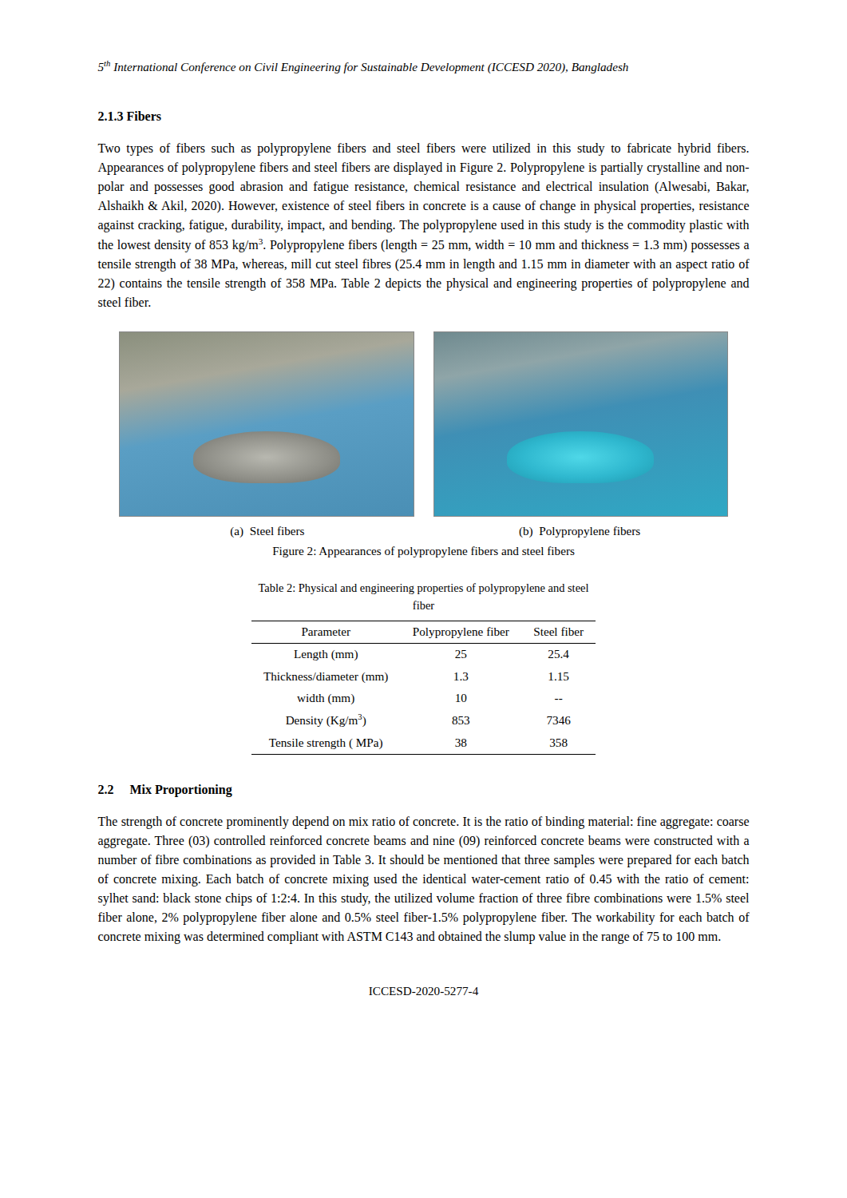5th International Conference on Civil Engineering for Sustainable Development (ICCESD 2020), Bangladesh
2.1.3 Fibers
Two types of fibers such as polypropylene fibers and steel fibers were utilized in this study to fabricate hybrid fibers. Appearances of polypropylene fibers and steel fibers are displayed in Figure 2. Polypropylene is partially crystalline and non-polar and possesses good abrasion and fatigue resistance, chemical resistance and electrical insulation (Alwesabi, Bakar, Alshaikh & Akil, 2020). However, existence of steel fibers in concrete is a cause of change in physical properties, resistance against cracking, fatigue, durability, impact, and bending. The polypropylene used in this study is the commodity plastic with the lowest density of 853 kg/m3. Polypropylene fibers (length = 25 mm, width = 10 mm and thickness = 1.3 mm) possesses a tensile strength of 38 MPa, whereas, mill cut steel fibres (25.4 mm in length and 1.15 mm in diameter with an aspect ratio of 22) contains the tensile strength of 358 MPa. Table 2 depicts the physical and engineering properties of polypropylene and steel fiber.
(a) Steel fibers
(b) Polypropylene fibers
Figure 2: Appearances of polypropylene fibers and steel fibers
Table 2: Physical and engineering properties of polypropylene and steel fiber
| Parameter | Polypropylene fiber | Steel fiber |
| --- | --- | --- |
| Length (mm) | 25 | 25.4 |
| Thickness/diameter (mm) | 1.3 | 1.15 |
| width (mm) | 10 | -- |
| Density (Kg/m 3 ) | 853 | 7346 |
| Tensile strength ( MPa) | 38 | 358 |
2.2 Mix Proportioning
The strength of concrete prominently depend on mix ratio of concrete. It is the ratio of binding material: fine aggregate: coarse aggregate. Three (03) controlled reinforced concrete beams and nine (09) reinforced concrete beams were constructed with a number of fibre combinations as provided in Table 3. It should be mentioned that three samples were prepared for each batch of concrete mixing. Each batch of concrete mixing used the identical water-cement ratio of 0.45 with the ratio of cement: sylhet sand: black stone chips of 1:2:4. In this study, the utilized volume fraction of three fibre combinations were 1.5% steel fiber alone, 2% polypropylene fiber alone and 0.5% steel fiber-1.5% polypropylene fiber. The workability for each batch of concrete mixing was determined compliant with ASTM C143 and obtained the slump value in the range of 75 to 100 mm.
ICCESD-2020-5277-4